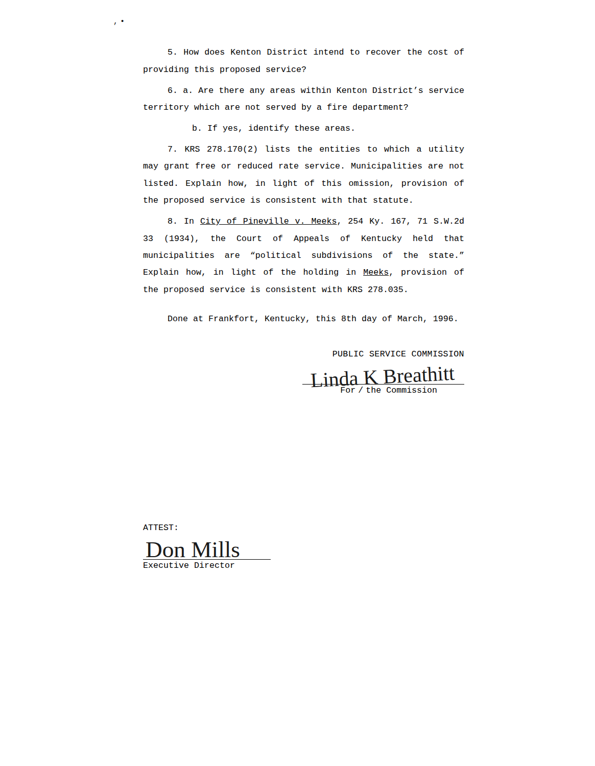, •
5. How does Kenton District intend to recover the cost of providing this proposed service?
6. a. Are there any areas within Kenton District’s service territory which are not served by a fire department?
b. If yes, identify these areas.
7. KRS 278.170(2) lists the entities to which a utility may grant free or reduced rate service. Municipalities are not listed. Explain how, in light of this omission, provision of the proposed service is consistent with that statute.
8. In City of Pineville v. Meeks, 254 Ky. 167, 71 S.W.2d 33 (1934), the Court of Appeals of Kentucky held that municipalities are “political subdivisions of the state.” Explain how, in light of the holding in Meeks, provision of the proposed service is consistent with KRS 278.035.
Done at Frankfort, Kentucky, this 8th day of March, 1996.
PUBLIC SERVICE COMMISSION
Linda K Breathitt
For / the Commission
ATTEST:
Don Mills
Executive Director